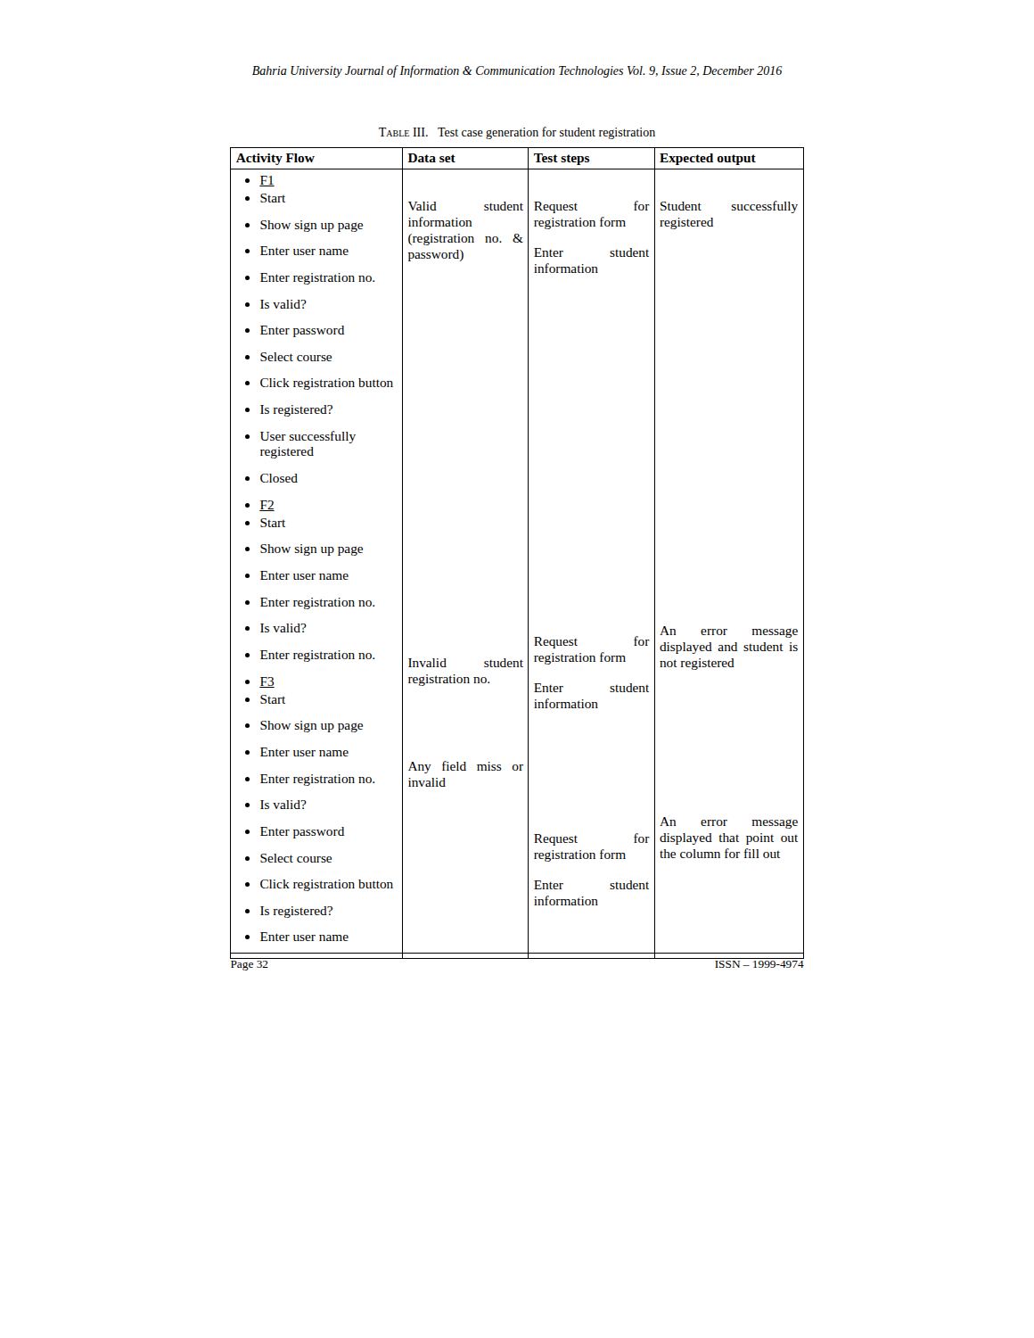Bahria University Journal of Information & Communication Technologies Vol. 9, Issue 2, December 2016
Table III. Test case generation for student registration
| Activity Flow | Data set | Test steps | Expected output |
| --- | --- | --- | --- |
| F1 Start Show sign up page Enter user name Enter registration no. Is valid? Enter password Select course Click registration button Is registered? User successfully registered Closed F2 Start Show sign up page Enter user name Enter registration no. Is valid? Enter registration no. F3 Start Show sign up page Enter user name Enter registration no. Is valid? Enter password Select course Click registration button Is registered? Enter user name | Valid student information (registration no. & password) Invalid student registration no. Any field miss or invalid | Request for registration form Enter student information Request for registration form Enter student information Request for registration form Enter student information | Student successfully registered An error message displayed and student is not registered An error message displayed that point out the column for fill out |
Page 32
ISSN – 1999-4974